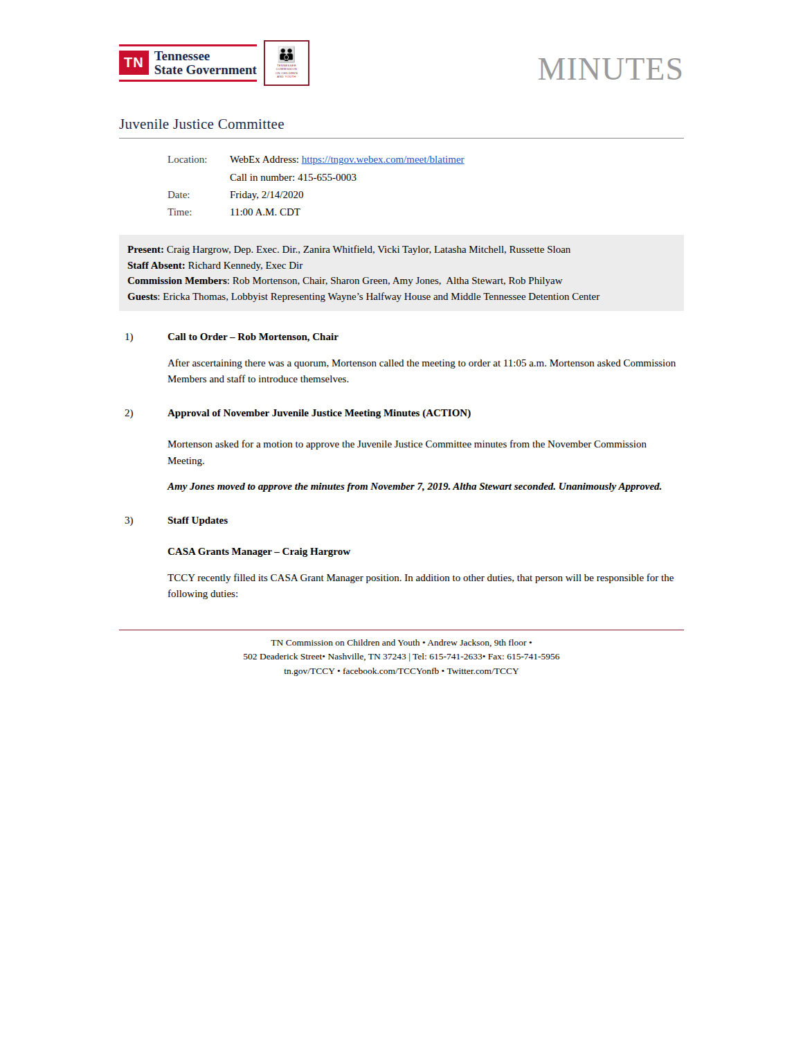TN Tennessee
State Government
👪 TENNESSEE
COMMISSION
ON CHILDREN
AND YOUTH
MINUTES
Juvenile Justice Committee
| Location: | WebEx Address: https://tngov.webex.com/meet/blatimer |
| | Call in number: 415-655-0003 |
| Date: | Friday, 2/14/2020 |
| Time: | 11:00 A.M. CDT |
Present: Craig Hargrow, Dep. Exec. Dir., Zanira Whitfield, Vicki Taylor, Latasha Mitchell, Russette Sloan
Staff Absent: Richard Kennedy, Exec Dir
Commission Members: Rob Mortenson, Chair, Sharon Green, Amy Jones, Altha Stewart, Rob Philyaw
Guests: Ericka Thomas, Lobbyist Representing Wayne’s Halfway House and Middle Tennessee Detention Center
Call to Order – Rob Mortenson, Chair
After ascertaining there was a quorum, Mortenson called the meeting to order at 11:05 a.m. Mortenson asked Commission Members and staff to introduce themselves.
Approval of November Juvenile Justice Meeting Minutes (ACTION)
Mortenson asked for a motion to approve the Juvenile Justice Committee minutes from the November Commission Meeting.
Amy Jones moved to approve the minutes from November 7, 2019. Altha Stewart seconded. Unanimously Approved.
Staff Updates
CASA Grants Manager – Craig Hargrow
TCCY recently filled its CASA Grant Manager position. In addition to other duties, that person will be responsible for the following duties:
TN Commission on Children and Youth • Andrew Jackson, 9th floor •
502 Deaderick Street• Nashville, TN 37243 | Tel: 615-741-2633• Fax: 615-741-5956
tn.gov/TCCY • facebook.com/TCCYonfb • Twitter.com/TCCY